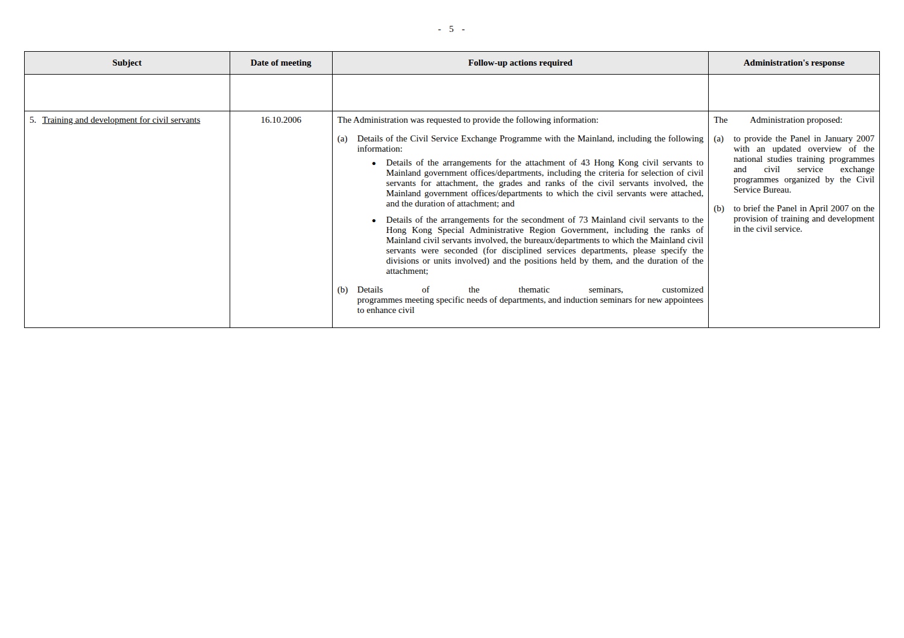- 5 -
| Subject | Date of meeting | Follow-up actions required | Administration's response |
| --- | --- | --- | --- |
| 5. Training and development for civil servants | 16.10.2006 | The Administration was requested to provide the following information: (a) Details of the Civil Service Exchange Programme with the Mainland, including the following information: Details of the arrangements for the attachment of 43 Hong Kong civil servants to Mainland government offices/departments, including the criteria for selection of civil servants for attachment, the grades and ranks of the civil servants involved, the Mainland government offices/departments to which the civil servants were attached, and the duration of attachment; and Details of the arrangements for the secondment of 73 Mainland civil servants to the Hong Kong Special Administrative Region Government, including the ranks of Mainland civil servants involved, the bureaux/departments to which the Mainland civil servants were seconded (for disciplined services departments, please specify the divisions or units involved) and the positions held by them, and the duration of the attachment; (b) Details of the thematic seminars, customized programmes meeting specific needs of departments, and induction seminars for new appointees to enhance civil | The Administration proposed: (a) to provide the Panel in January 2007 with an updated overview of the national studies training programmes and civil service exchange programmes organized by the Civil Service Bureau. (b) to brief the Panel in April 2007 on the provision of training and development in the civil service. |